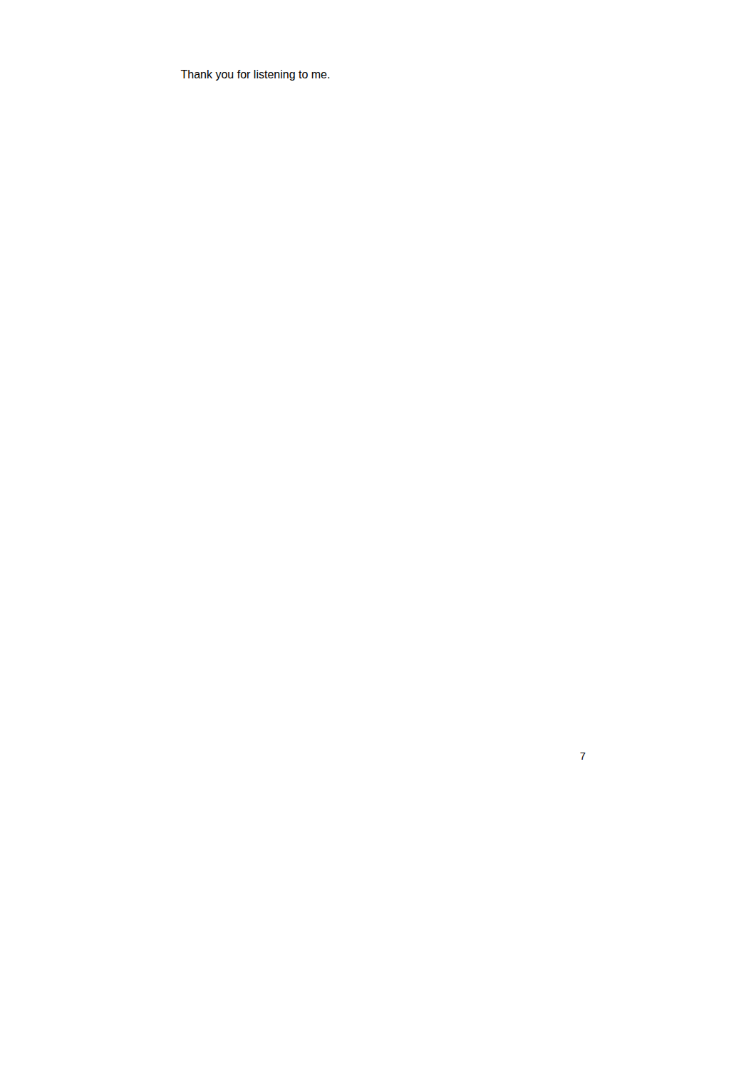Thank you for listening to me.
7